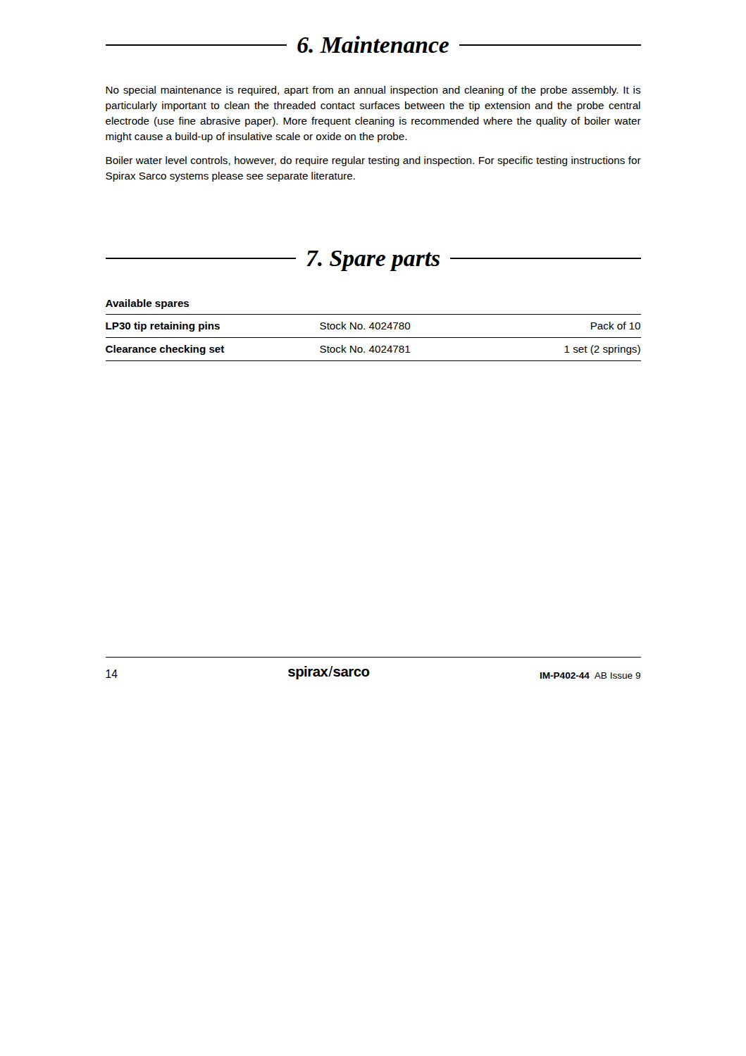6. Maintenance
No special maintenance is required, apart from an annual inspection and cleaning of the probe assembly. It is particularly important to clean the threaded contact surfaces between the tip extension and the probe central electrode (use fine abrasive paper). More frequent cleaning is recommended where the quality of boiler water might cause a build-up of insulative scale or oxide on the probe.
Boiler water level controls, however, do require regular testing and inspection. For specific testing instructions for Spirax Sarco systems please see separate literature.
7. Spare parts
Available spares
| LP30 tip retaining pins | Stock No. 4024780 | Pack of 10 |
| Clearance checking set | Stock No. 4024781 | 1 set (2 springs) |
14 spirax/sarco IM-P402-44 AB Issue 9